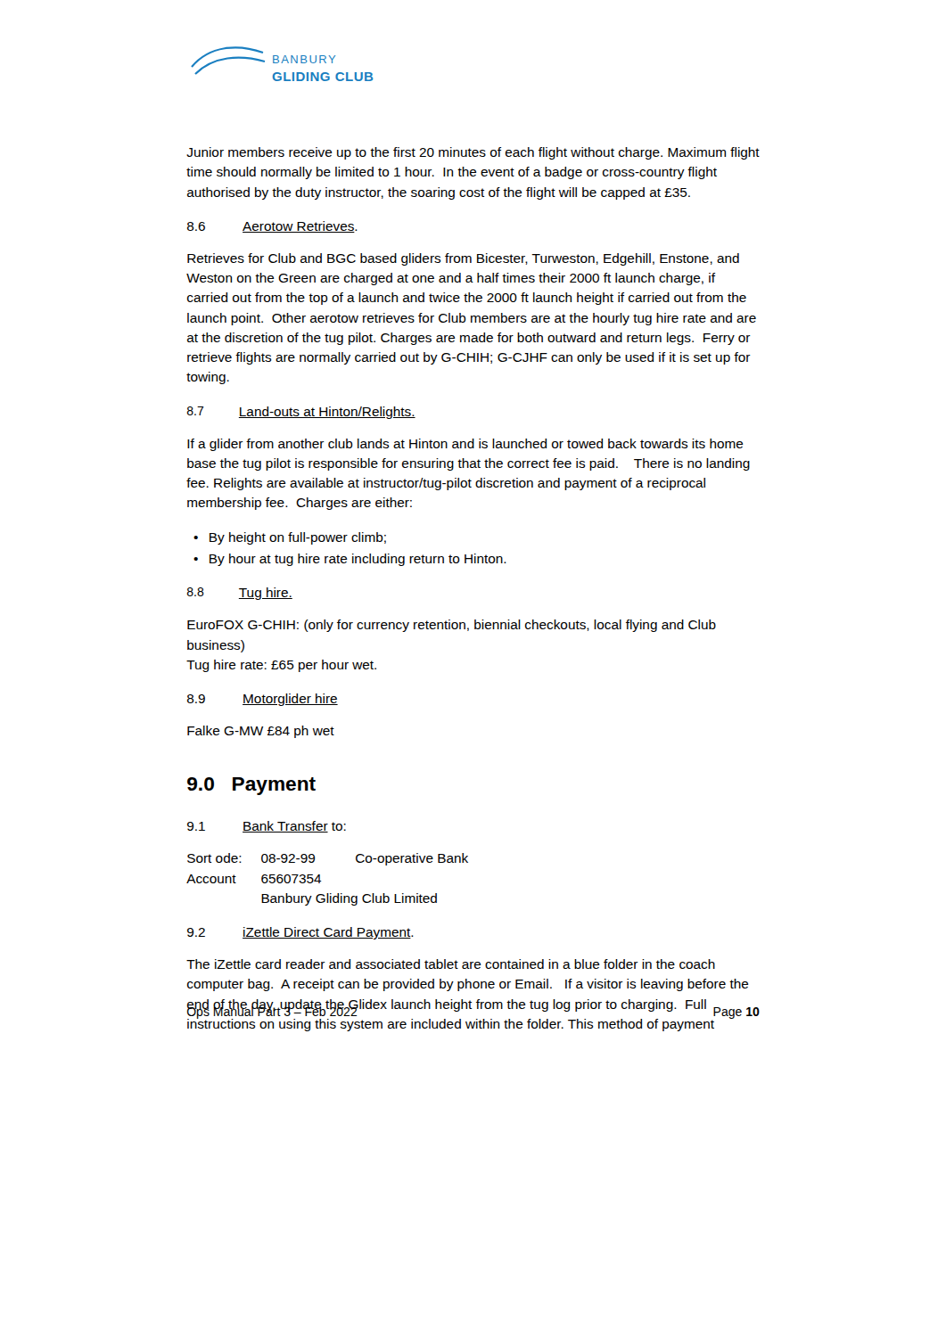BANBURY GLIDING CLUB
Junior members receive up to the first 20 minutes of each flight without charge. Maximum flight time should normally be limited to 1 hour. In the event of a badge or cross-country flight authorised by the duty instructor, the soaring cost of the flight will be capped at £35.
8.6 Aerotow Retrieves.
Retrieves for Club and BGC based gliders from Bicester, Turweston, Edgehill, Enstone, and Weston on the Green are charged at one and a half times their 2000 ft launch charge, if carried out from the top of a launch and twice the 2000 ft launch height if carried out from the launch point. Other aerotow retrieves for Club members are at the hourly tug hire rate and are at the discretion of the tug pilot. Charges are made for both outward and return legs. Ferry or retrieve flights are normally carried out by G-CHIH; G-CJHF can only be used if it is set up for towing.
8.7 Land-outs at Hinton/Relights.
If a glider from another club lands at Hinton and is launched or towed back towards its home base the tug pilot is responsible for ensuring that the correct fee is paid. There is no landing fee. Relights are available at instructor/tug-pilot discretion and payment of a reciprocal membership fee. Charges are either:
By height on full-power climb;
By hour at tug hire rate including return to Hinton.
8.8 Tug hire.
EuroFOX G-CHIH: (only for currency retention, biennial checkouts, local flying and Club business)
Tug hire rate: £65 per hour wet.
8.9 Motorglider hire
Falke G-MW £84 ph wet
9.0 Payment
9.1 Bank Transfer to:
Sort ode: 08-92-99 Co-operative Bank
Account 65607354
Banbury Gliding Club Limited
9.2 iZettle Direct Card Payment.
The iZettle card reader and associated tablet are contained in a blue folder in the coach computer bag. A receipt can be provided by phone or Email. If a visitor is leaving before the end of the day, update the Glidex launch height from the tug log prior to charging. Full instructions on using this system are included within the folder. This method of payment
Ops Manual Part 3 – Feb 2022
Page 10